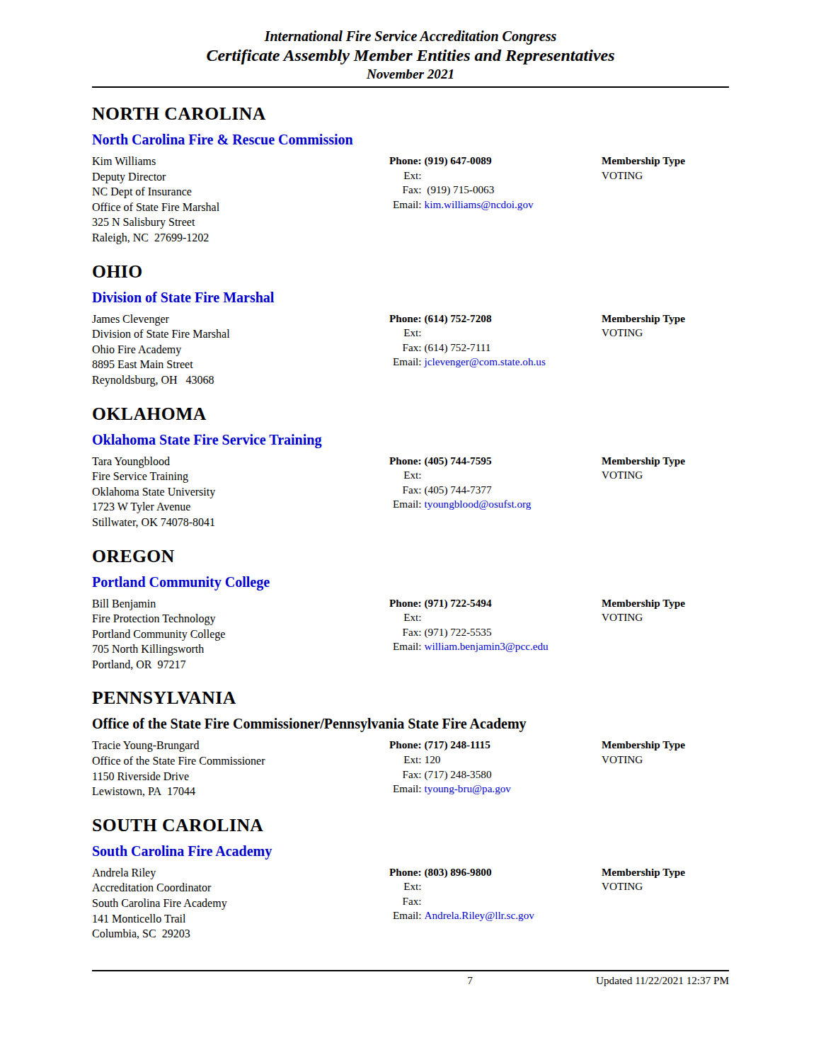International Fire Service Accreditation Congress
Certificate Assembly Member Entities and Representatives
November 2021
NORTH CAROLINA
North Carolina Fire & Rescue Commission
Kim Williams
Deputy Director
NC Dept of Insurance
Office of State Fire Marshal
325 N Salisbury Street
Raleigh, NC 27699-1202
| Phone: | (919) 647-0089 |
| Ext: | |
| Fax: | (919) 715-0063 |
| Email: | kim.williams@ncdoi.gov |
Membership Type
VOTING
OHIO
Division of State Fire Marshal
James Clevenger
Division of State Fire Marshal
Ohio Fire Academy
8895 East Main Street
Reynoldsburg, OH 43068
| Phone: | (614) 752-7208 |
| Ext: | |
| Fax: | (614) 752-7111 |
| Email: | jclevenger@com.state.oh.us |
Membership Type
VOTING
OKLAHOMA
Oklahoma State Fire Service Training
Tara Youngblood
Fire Service Training
Oklahoma State University
1723 W Tyler Avenue
Stillwater, OK 74078-8041
| Phone: | (405) 744-7595 |
| Ext: | |
| Fax: | (405) 744-7377 |
| Email: | tyoungblood@osufst.org |
Membership Type
VOTING
OREGON
Portland Community College
Bill Benjamin
Fire Protection Technology
Portland Community College
705 North Killingsworth
Portland, OR 97217
| Phone: | (971) 722-5494 |
| Ext: | |
| Fax: | (971) 722-5535 |
| Email: | william.benjamin3@pcc.edu |
Membership Type
VOTING
PENNSYLVANIA
Office of the State Fire Commissioner/Pennsylvania State Fire Academy
Tracie Young-Brungard
Office of the State Fire Commissioner
1150 Riverside Drive
Lewistown, PA 17044
| Phone: | (717) 248-1115 |
| Ext: | 120 |
| Fax: | (717) 248-3580 |
| Email: | tyoung-bru@pa.gov |
Membership Type
VOTING
SOUTH CAROLINA
South Carolina Fire Academy
Andrela Riley
Accreditation Coordinator
South Carolina Fire Academy
141 Monticello Trail
Columbia, SC 29203
| Phone: | (803) 896-9800 |
| Ext: | |
| Fax: | |
| Email: | Andrela.Riley@llr.sc.gov |
Membership Type
VOTING
7
Updated 11/22/2021 12:37 PM